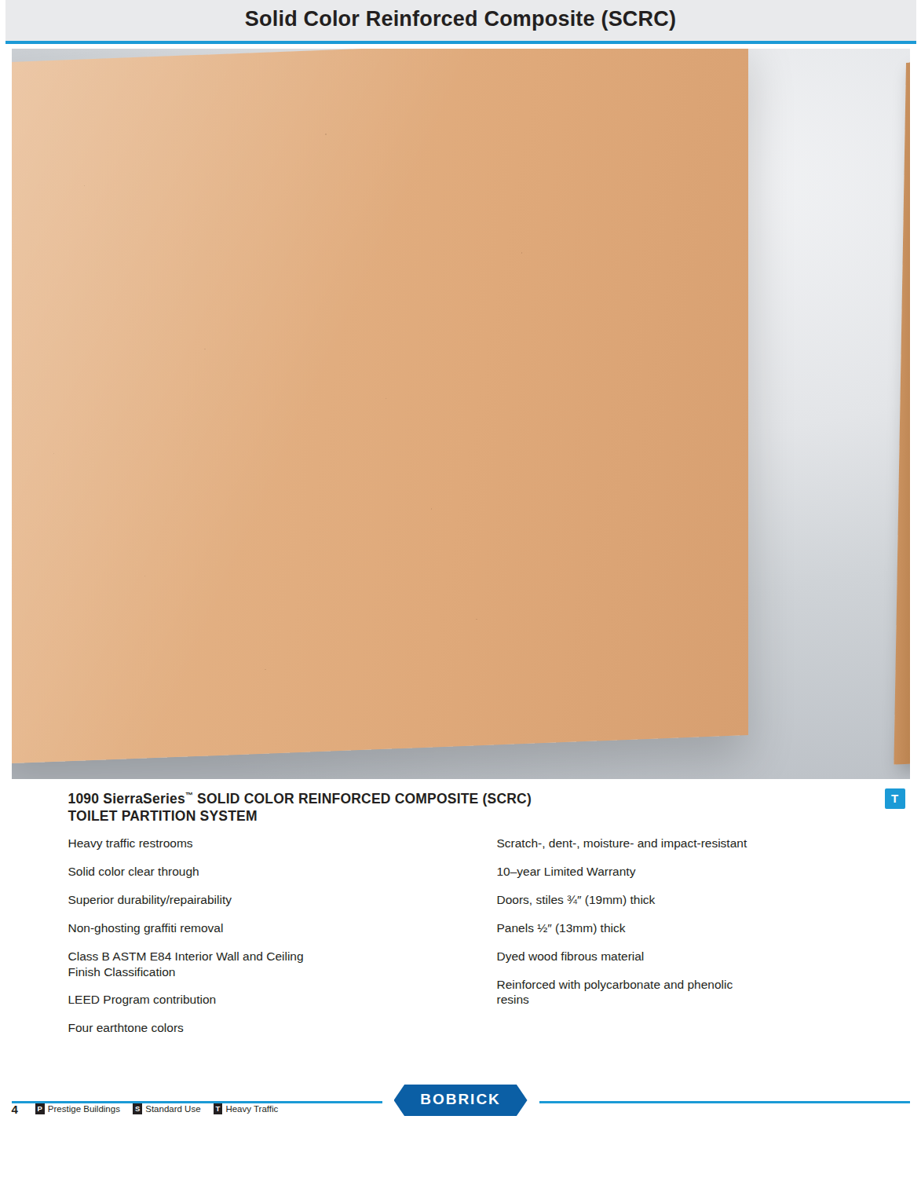Solid Color Reinforced Composite (SCRC)
T
1090 SierraSeries™ SOLID COLOR REINFORCED COMPOSITE (SCRC)
TOILET PARTITION SYSTEM
Heavy traffic restrooms
Solid color clear through
Superior durability/repairability
Non-ghosting graffiti removal
Class B ASTM E84 Interior Wall and Ceiling Finish Classification
LEED Program contribution
Four earthtone colors
Scratch-, dent-, moisture- and impact-resistant
10–year Limited Warranty
Doors, stiles ¾″ (19mm) thick
Panels ½″ (13mm) thick
Dyed wood fibrous material
Reinforced with polycarbonate and phenolic resins
4
PPrestige Buildings SStandard Use THeavy Traffic
BOBRICK